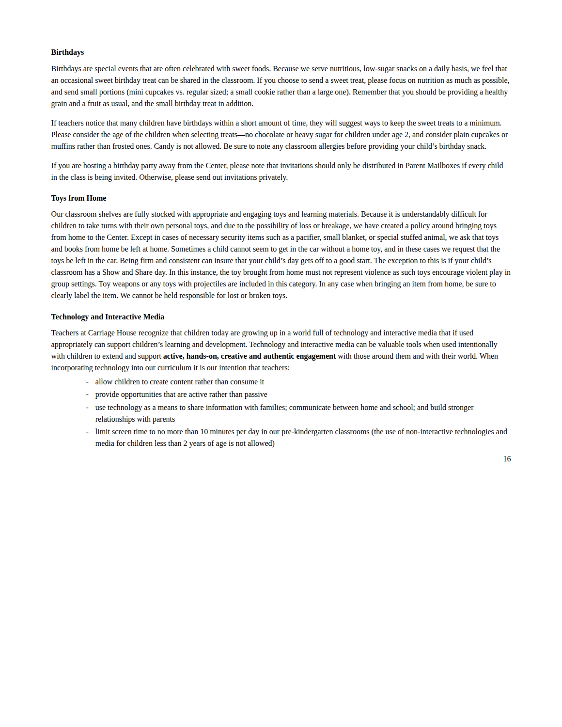Birthdays
Birthdays are special events that are often celebrated with sweet foods. Because we serve nutritious, low-sugar snacks on a daily basis, we feel that an occasional sweet birthday treat can be shared in the classroom. If you choose to send a sweet treat, please focus on nutrition as much as possible, and send small portions (mini cupcakes vs. regular sized; a small cookie rather than a large one). Remember that you should be providing a healthy grain and a fruit as usual, and the small birthday treat in addition.
If teachers notice that many children have birthdays within a short amount of time, they will suggest ways to keep the sweet treats to a minimum. Please consider the age of the children when selecting treats—no chocolate or heavy sugar for children under age 2, and consider plain cupcakes or muffins rather than frosted ones. Candy is not allowed. Be sure to note any classroom allergies before providing your child’s birthday snack.
If you are hosting a birthday party away from the Center, please note that invitations should only be distributed in Parent Mailboxes if every child in the class is being invited. Otherwise, please send out invitations privately.
Toys from Home
Our classroom shelves are fully stocked with appropriate and engaging toys and learning materials. Because it is understandably difficult for children to take turns with their own personal toys, and due to the possibility of loss or breakage, we have created a policy around bringing toys from home to the Center. Except in cases of necessary security items such as a pacifier, small blanket, or special stuffed animal, we ask that toys and books from home be left at home. Sometimes a child cannot seem to get in the car without a home toy, and in these cases we request that the toys be left in the car. Being firm and consistent can insure that your child’s day gets off to a good start. The exception to this is if your child’s classroom has a Show and Share day. In this instance, the toy brought from home must not represent violence as such toys encourage violent play in group settings. Toy weapons or any toys with projectiles are included in this category. In any case when bringing an item from home, be sure to clearly label the item. We cannot be held responsible for lost or broken toys.
Technology and Interactive Media
Teachers at Carriage House recognize that children today are growing up in a world full of technology and interactive media that if used appropriately can support children’s learning and development. Technology and interactive media can be valuable tools when used intentionally with children to extend and support active, hands-on, creative and authentic engagement with those around them and with their world. When incorporating technology into our curriculum it is our intention that teachers:
allow children to create content rather than consume it
provide opportunities that are active rather than passive
use technology as a means to share information with families; communicate between home and school; and build stronger relationships with parents
limit screen time to no more than 10 minutes per day in our pre-kindergarten classrooms (the use of non-interactive technologies and media for children less than 2 years of age is not allowed)
16